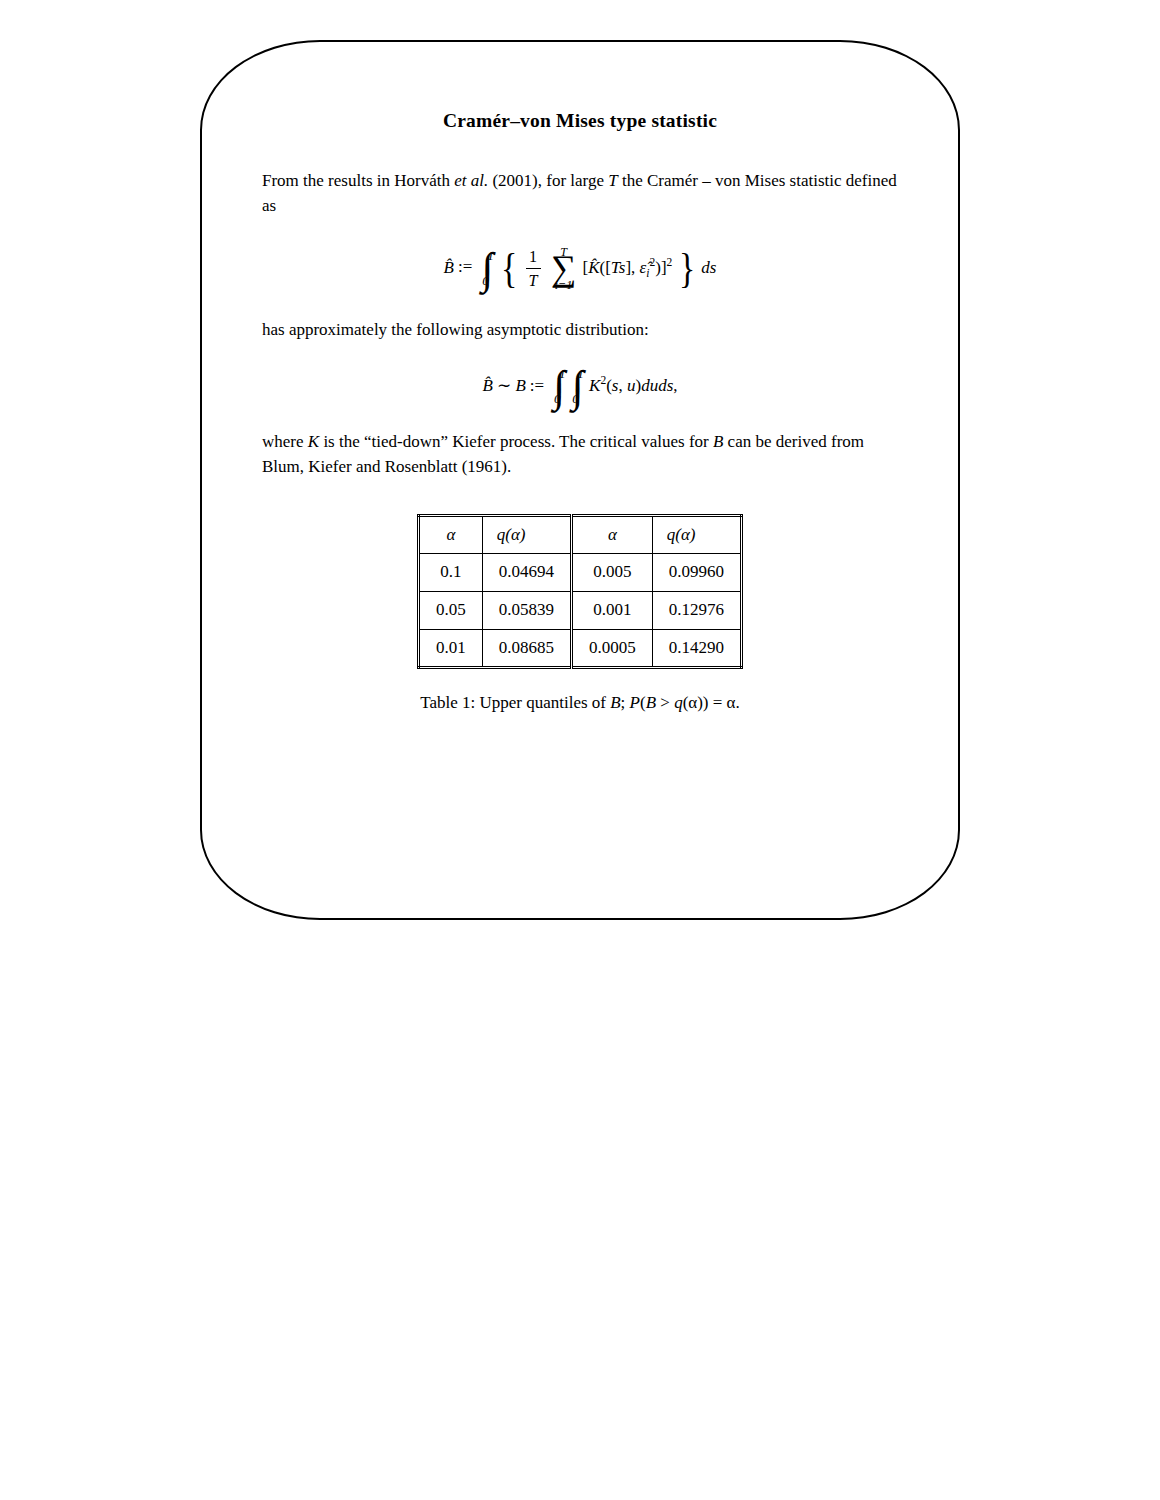Cramér–von Mises type statistic
From the results in Horváth et al. (2001), for large T the Cramér – von Mises statistic defined as
B̂:= ∫10 { 1 T ∑Ti=1 [K̂([Ts], ε̂i2)]2 } ds
has approximately the following asymptotic distribution:
B̂ ∼ B:= ∫10 ∫10 K2(s, u)duds,
where K is the “tied-down” Kiefer process. The critical values for B can be derived from Blum, Kiefer and Rosenblatt (1961).
| α | q (α) | α | q (α) |
| 0.1 | 0.04694 | 0.005 | 0.09960 |
| 0.05 | 0.05839 | 0.001 | 0.12976 |
| 0.01 | 0.08685 | 0.0005 | 0.14290 |
Table 1: Upper quantiles of B; P(B > q(α)) = α.